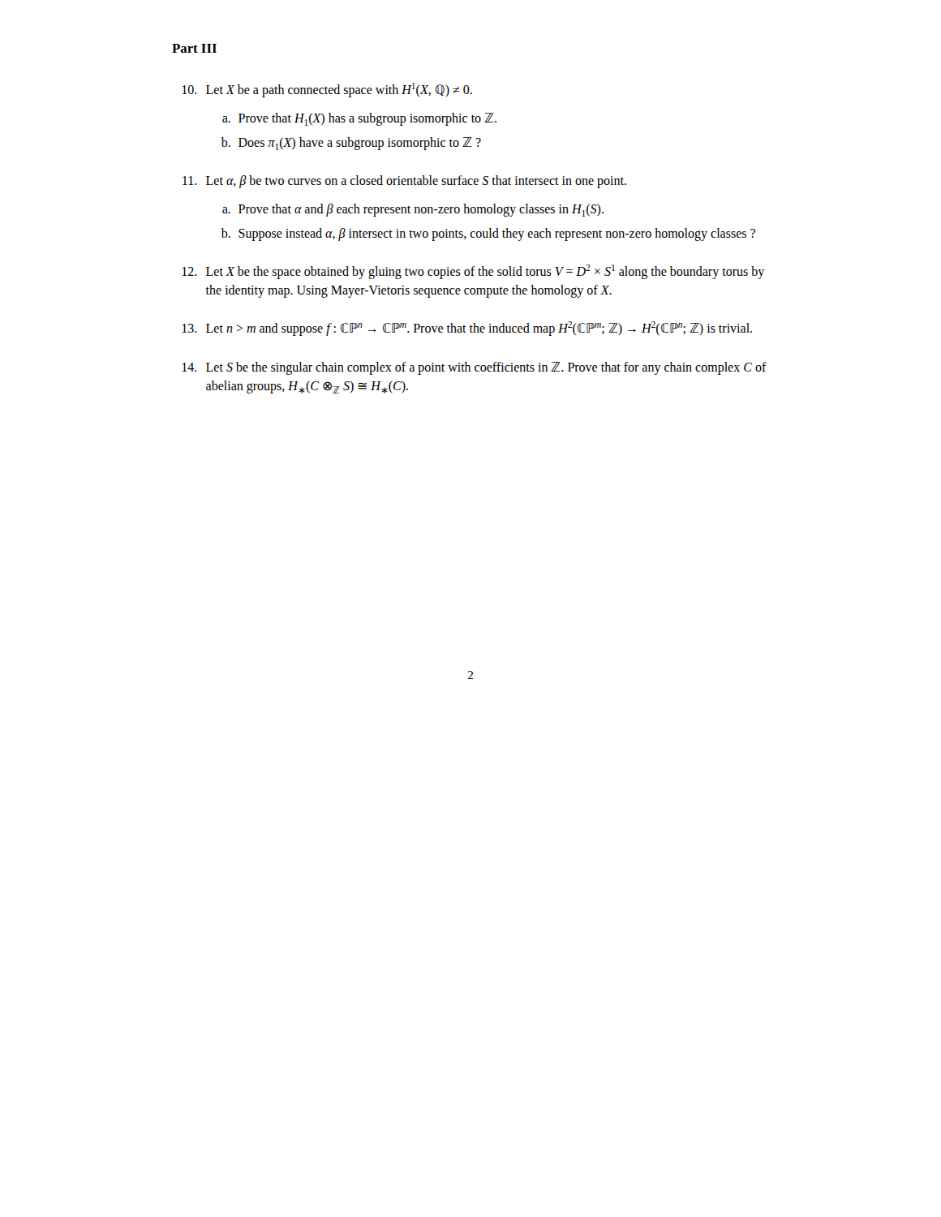Part III
Let X be a path connected space with H1(X, ℚ) ≠ 0.
Prove that H1(X) has a subgroup isomorphic to ℤ.
Does π1(X) have a subgroup isomorphic to ℤ ?
Let α, β be two curves on a closed orientable surface S that intersect in one point.
Prove that α and β each represent non-zero homology classes in H1(S).
Suppose instead α, β intersect in two points, could they each represent non-zero homology classes ?
Let X be the space obtained by gluing two copies of the solid torus V = D2 × S1 along the boundary torus by the identity map. Using Mayer-Vietoris sequence compute the homology of X.
Let n > m and suppose f : ℂℙn → ℂℙm. Prove that the induced map H2(ℂℙm; ℤ) → H2(ℂℙn; ℤ) is trivial.
Let S be the singular chain complex of a point with coefficients in ℤ. Prove that for any chain complex C of abelian groups, H∗(C ⊗ℤ S) ≅ H∗(C).
2